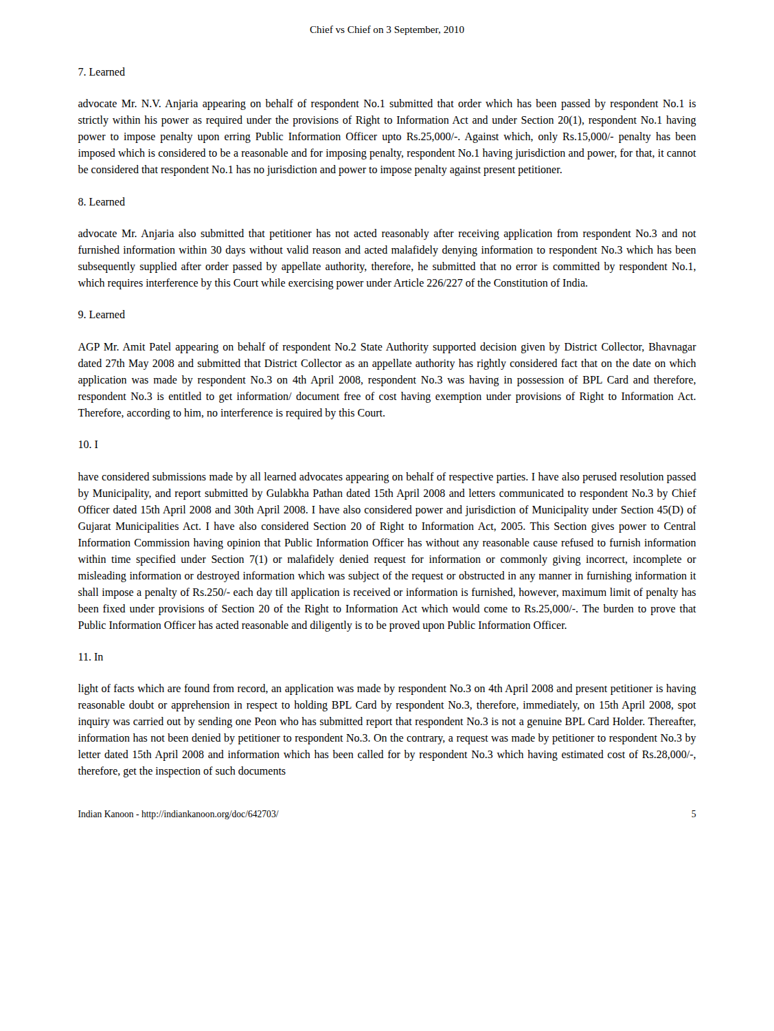Chief vs Chief on 3 September, 2010
7. Learned
advocate Mr. N.V. Anjaria appearing on behalf of respondent No.1 submitted that order which has been passed by respondent No.1 is strictly within his power as required under the provisions of Right to Information Act and under Section 20(1), respondent No.1 having power to impose penalty upon erring Public Information Officer upto Rs.25,000/-. Against which, only Rs.15,000/- penalty has been imposed which is considered to be a reasonable and for imposing penalty, respondent No.1 having jurisdiction and power, for that, it cannot be considered that respondent No.1 has no jurisdiction and power to impose penalty against present petitioner.
8. Learned
advocate Mr. Anjaria also submitted that petitioner has not acted reasonably after receiving application from respondent No.3 and not furnished information within 30 days without valid reason and acted malafidely denying information to respondent No.3 which has been subsequently supplied after order passed by appellate authority, therefore, he submitted that no error is committed by respondent No.1, which requires interference by this Court while exercising power under Article 226/227 of the Constitution of India.
9. Learned
AGP Mr. Amit Patel appearing on behalf of respondent No.2 State Authority supported decision given by District Collector, Bhavnagar dated 27th May 2008 and submitted that District Collector as an appellate authority has rightly considered fact that on the date on which application was made by respondent No.3 on 4th April 2008, respondent No.3 was having in possession of BPL Card and therefore, respondent No.3 is entitled to get information/ document free of cost having exemption under provisions of Right to Information Act. Therefore, according to him, no interference is required by this Court.
10. I
have considered submissions made by all learned advocates appearing on behalf of respective parties. I have also perused resolution passed by Municipality, and report submitted by Gulabkha Pathan dated 15th April 2008 and letters communicated to respondent No.3 by Chief Officer dated 15th April 2008 and 30th April 2008. I have also considered power and jurisdiction of Municipality under Section 45(D) of Gujarat Municipalities Act. I have also considered Section 20 of Right to Information Act, 2005. This Section gives power to Central Information Commission having opinion that Public Information Officer has without any reasonable cause refused to furnish information within time specified under Section 7(1) or malafidely denied request for information or commonly giving incorrect, incomplete or misleading information or destroyed information which was subject of the request or obstructed in any manner in furnishing information it shall impose a penalty of Rs.250/- each day till application is received or information is furnished, however, maximum limit of penalty has been fixed under provisions of Section 20 of the Right to Information Act which would come to Rs.25,000/-. The burden to prove that Public Information Officer has acted reasonable and diligently is to be proved upon Public Information Officer.
11. In
light of facts which are found from record, an application was made by respondent No.3 on 4th April 2008 and present petitioner is having reasonable doubt or apprehension in respect to holding BPL Card by respondent No.3, therefore, immediately, on 15th April 2008, spot inquiry was carried out by sending one Peon who has submitted report that respondent No.3 is not a genuine BPL Card Holder. Thereafter, information has not been denied by petitioner to respondent No.3. On the contrary, a request was made by petitioner to respondent No.3 by letter dated 15th April 2008 and information which has been called for by respondent No.3 which having estimated cost of Rs.28,000/-, therefore, get the inspection of such documents
Indian Kanoon - http://indiankanoon.org/doc/642703/ 5